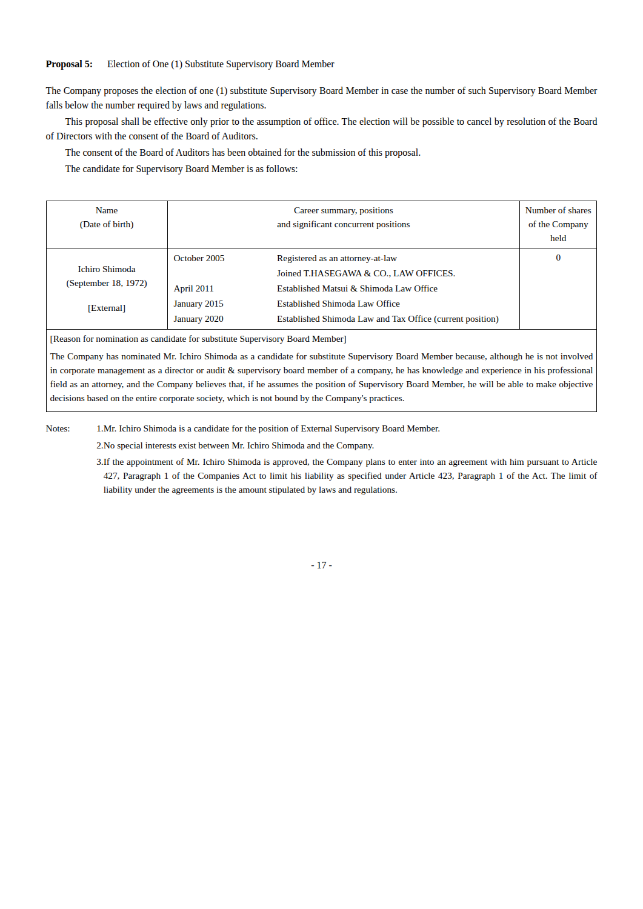Proposal 5: Election of One (1) Substitute Supervisory Board Member
The Company proposes the election of one (1) substitute Supervisory Board Member in case the number of such Supervisory Board Member falls below the number required by laws and regulations.
This proposal shall be effective only prior to the assumption of office. The election will be possible to cancel by resolution of the Board of Directors with the consent of the Board of Auditors.
The consent of the Board of Auditors has been obtained for the submission of this proposal.
The candidate for Supervisory Board Member is as follows:
| Name (Date of birth) | Career summary, positions and significant concurrent positions | Number of shares of the Company held |
| --- | --- | --- |
| Ichiro Shimoda (September 18, 1972) [External] | / October 2005 / Registered as an attorney-at-law / / / Joined T.HASEGAWA & CO., LAW OFFICES. / / April 2011 / Established Matsui & Shimoda Law Office / / January 2015 / Established Shimoda Law Office / / January 2020 / Established Shimoda Law and Tax Office (current position) / | 0 |
| [Reason for nomination as candidate for substitute Supervisory Board Member] The Company has nominated Mr. Ichiro Shimoda as a candidate for substitute Supervisory Board Member because, although he is not involved in corporate management as a director or audit & supervisory board member of a company, he has knowledge and experience in his professional field as an attorney, and the Company believes that, if he assumes the position of Supervisory Board Member, he will be able to make objective decisions based on the entire corporate society, which is not bound by the Company's practices. |
| Notes: | 1. | Mr. Ichiro Shimoda is a candidate for the position of External Supervisory Board Member. |
| | 2. | No special interests exist between Mr. Ichiro Shimoda and the Company. |
| | 3. | If the appointment of Mr. Ichiro Shimoda is approved, the Company plans to enter into an agreement with him pursuant to Article 427, Paragraph 1 of the Companies Act to limit his liability as specified under Article 423, Paragraph 1 of the Act. The limit of liability under the agreements is the amount stipulated by laws and regulations. |
- 17 -